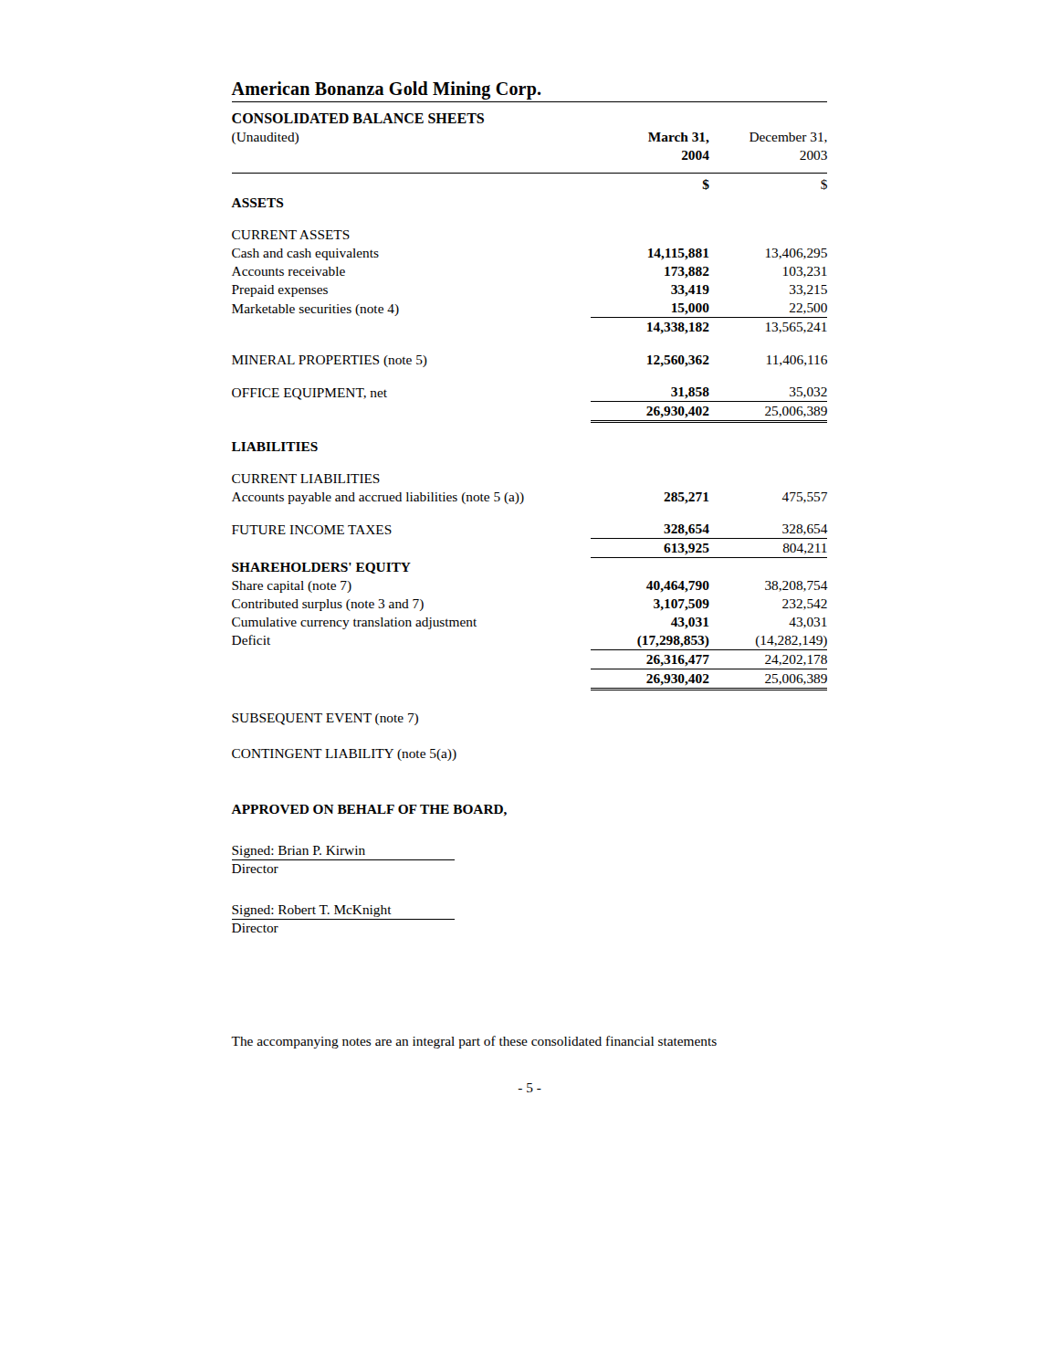American Bonanza Gold Mining Corp.
| CONSOLIDATED BALANCE SHEETS | | |
| (Unaudited) | March 31, | December 31, |
| | 2004 | 2003 |
| | $ | $ |
| ASSETS | | |
| CURRENT ASSETS | | |
| Cash and cash equivalents | 14,115,881 | 13,406,295 |
| Accounts receivable | 173,882 | 103,231 |
| Prepaid expenses | 33,419 | 33,215 |
| Marketable securities (note 4) | 15,000 | 22,500 |
| | 14,338,182 | 13,565,241 |
| MINERAL PROPERTIES (note 5) | 12,560,362 | 11,406,116 |
| OFFICE EQUIPMENT, net | 31,858 | 35,032 |
| | 26,930,402 | 25,006,389 |
| LIABILITIES | | |
| CURRENT LIABILITIES | | |
| Accounts payable and accrued liabilities (note 5 (a)) | 285,271 | 475,557 |
| FUTURE INCOME TAXES | 328,654 | 328,654 |
| | 613,925 | 804,211 |
| SHAREHOLDERS' EQUITY | | |
| Share capital (note 7) | 40,464,790 | 38,208,754 |
| Contributed surplus (note 3 and 7) | 3,107,509 | 232,542 |
| Cumulative currency translation adjustment | 43,031 | 43,031 |
| Deficit | (17,298,853) | (14,282,149) |
| | 26,316,477 | 24,202,178 |
| | 26,930,402 | 25,006,389 |
SUBSEQUENT EVENT (note 7)
CONTINGENT LIABILITY (note 5(a))
APPROVED ON BEHALF OF THE BOARD,
Signed: Brian P. Kirwin
Director
Signed: Robert T. McKnight
Director
The accompanying notes are an integral part of these consolidated financial statements
- 5 -